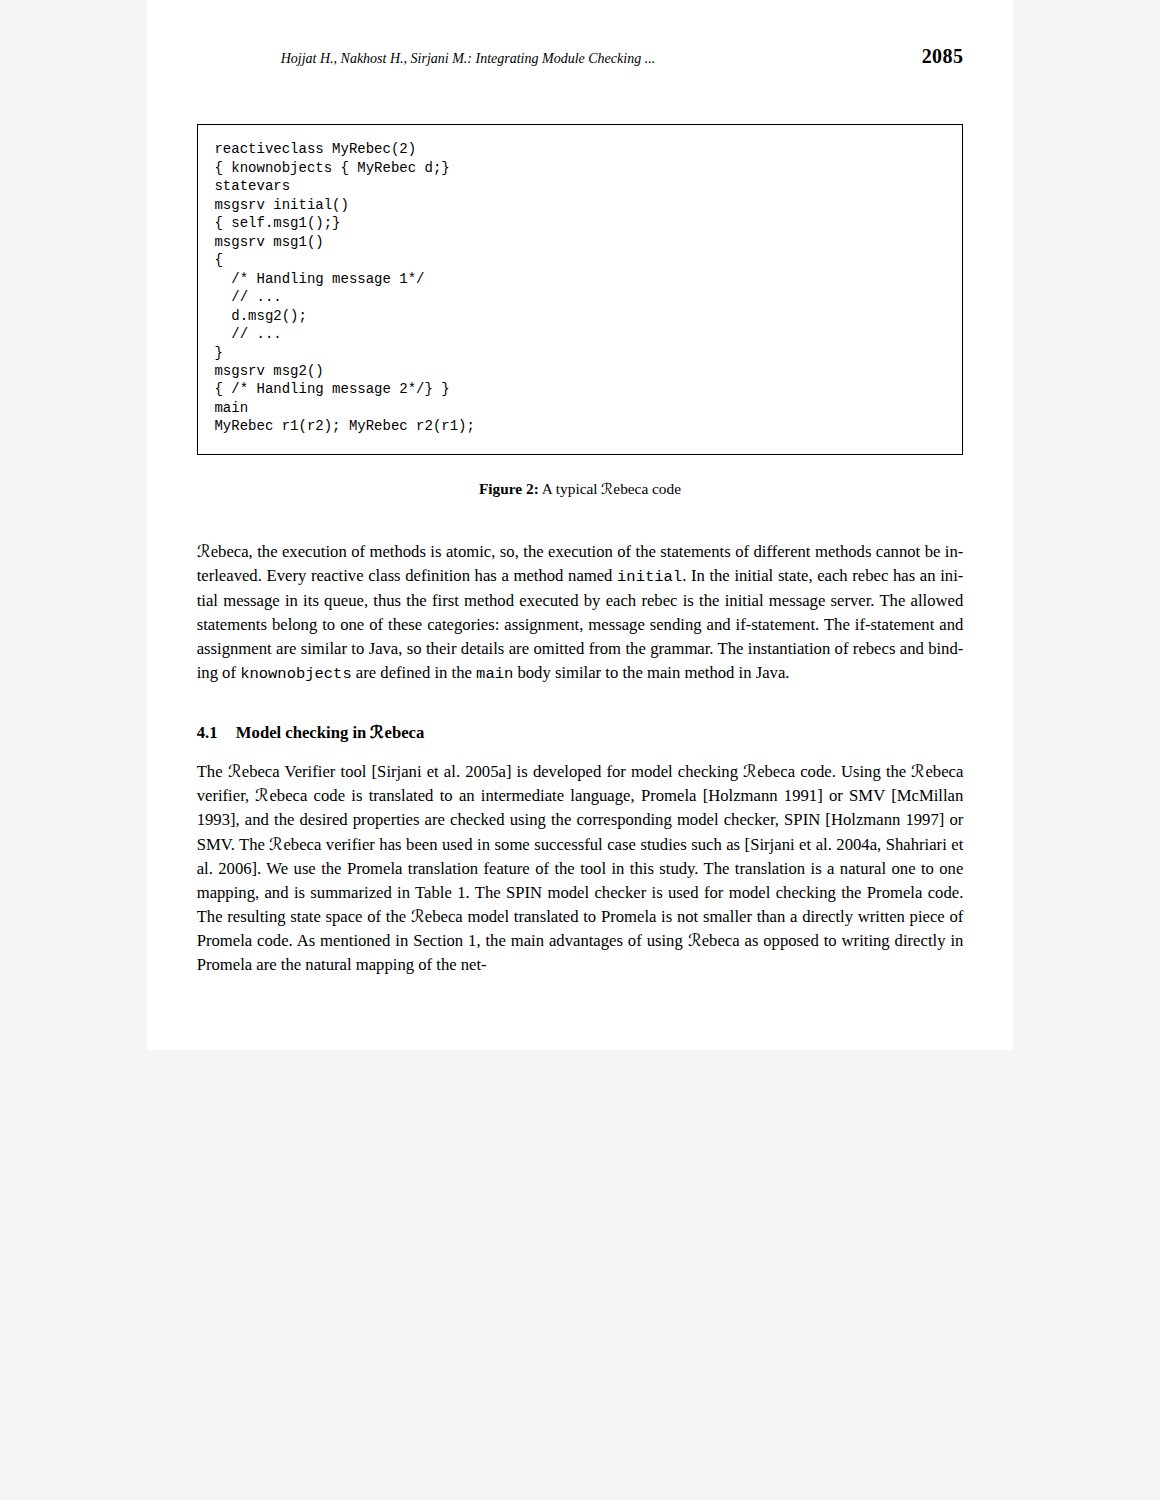Hojjat H., Nakhost H., Sirjani M.: Integrating Module Checking ...
2085
reactiveclass MyRebec(2)
{ knownobjects { MyRebec d;}
statevars
msgsrv initial()
{ self.msg1();}
msgsrv msg1()
{
  /* Handling message 1*/
  // ...
  d.msg2();
  // ...
}
msgsrv msg2()
{ /* Handling message 2*/} }
main
MyRebec r1(r2); MyRebec r2(r1);
Figure 2: A typical ℛebeca code
ℛebeca, the execution of methods is atomic, so, the execution of the statements of different methods cannot be interleaved. Every reactive class definition has a method named initial. In the initial state, each rebec has an initial message in its queue, thus the first method executed by each rebec is the initial message server. The allowed statements belong to one of these categories: assignment, message sending and if-statement. The if-statement and assignment are similar to Java, so their details are omitted from the grammar. The instantiation of rebecs and binding of knownobjects are defined in the main body similar to the main method in Java.
4.1 Model checking in ℛebeca
The ℛebeca Verifier tool [Sirjani et al. 2005a] is developed for model checking ℛebeca code. Using the ℛebeca verifier, ℛebeca code is translated to an intermediate language, Promela [Holzmann 1991] or SMV [McMillan 1993], and the desired properties are checked using the corresponding model checker, SPIN [Holzmann 1997] or SMV. The ℛebeca verifier has been used in some successful case studies such as [Sirjani et al. 2004a, Shahriari et al. 2006]. We use the Promela translation feature of the tool in this study. The translation is a natural one to one mapping, and is summarized in Table 1. The SPIN model checker is used for model checking the Promela code. The resulting state space of the ℛebeca model translated to Promela is not smaller than a directly written piece of Promela code. As mentioned in Section 1, the main advantages of using ℛebeca as opposed to writing directly in Promela are the natural mapping of the net-